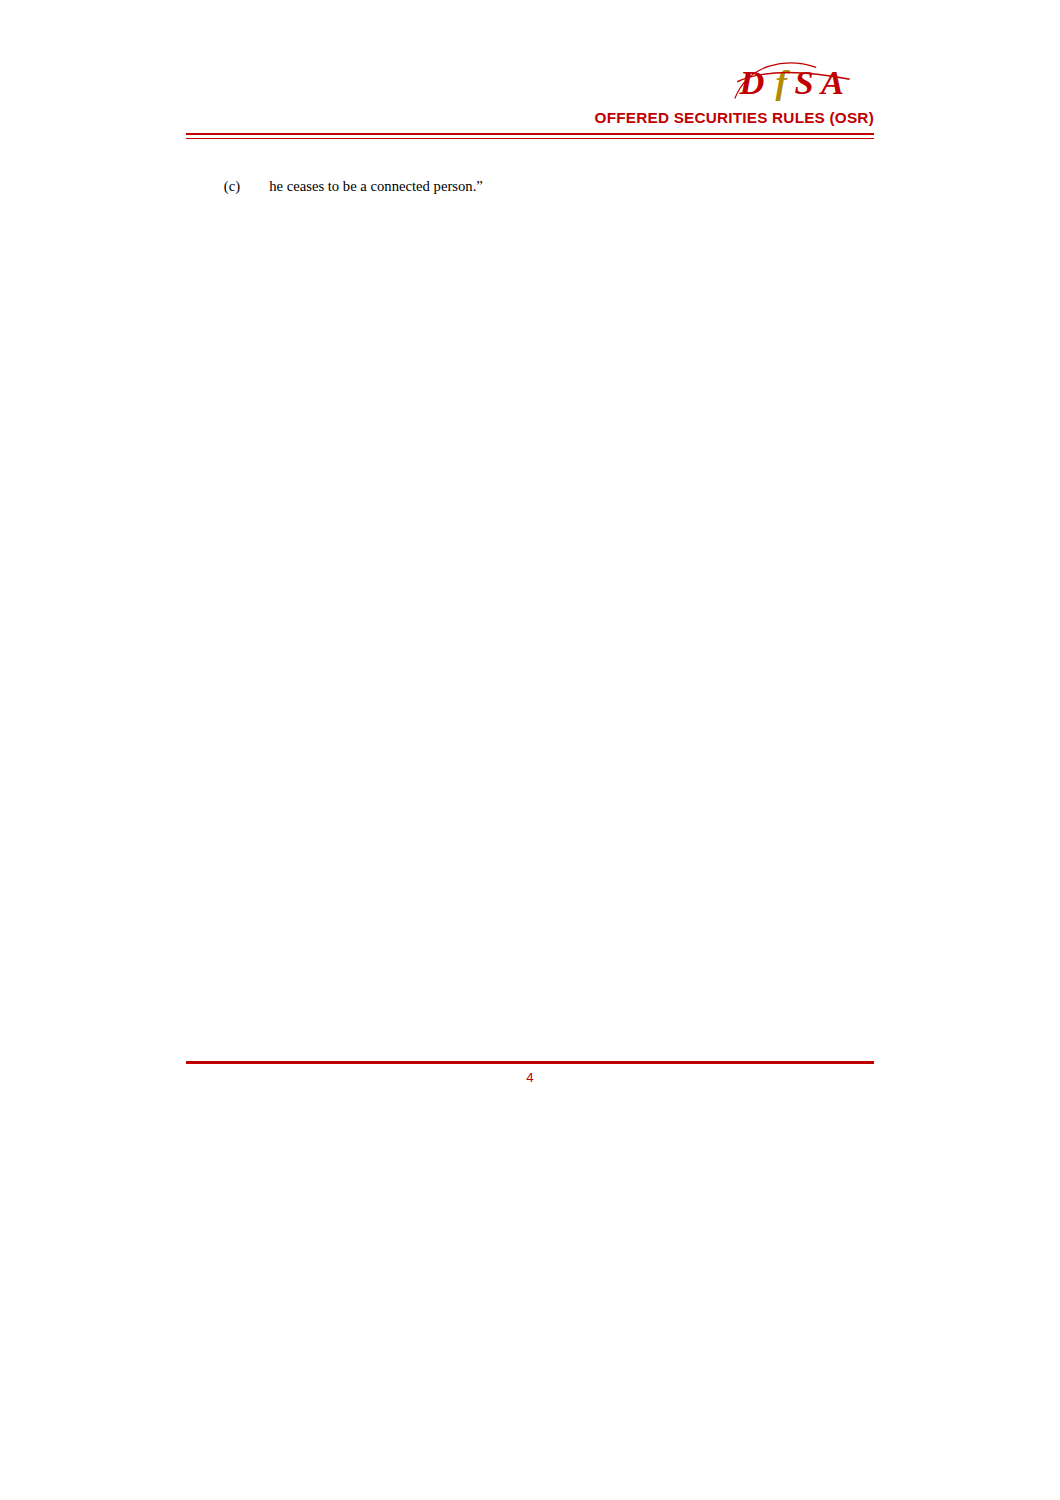D f S A
OFFERED SECURITIES RULES (OSR)
(c) he ceases to be a connected person.”
4